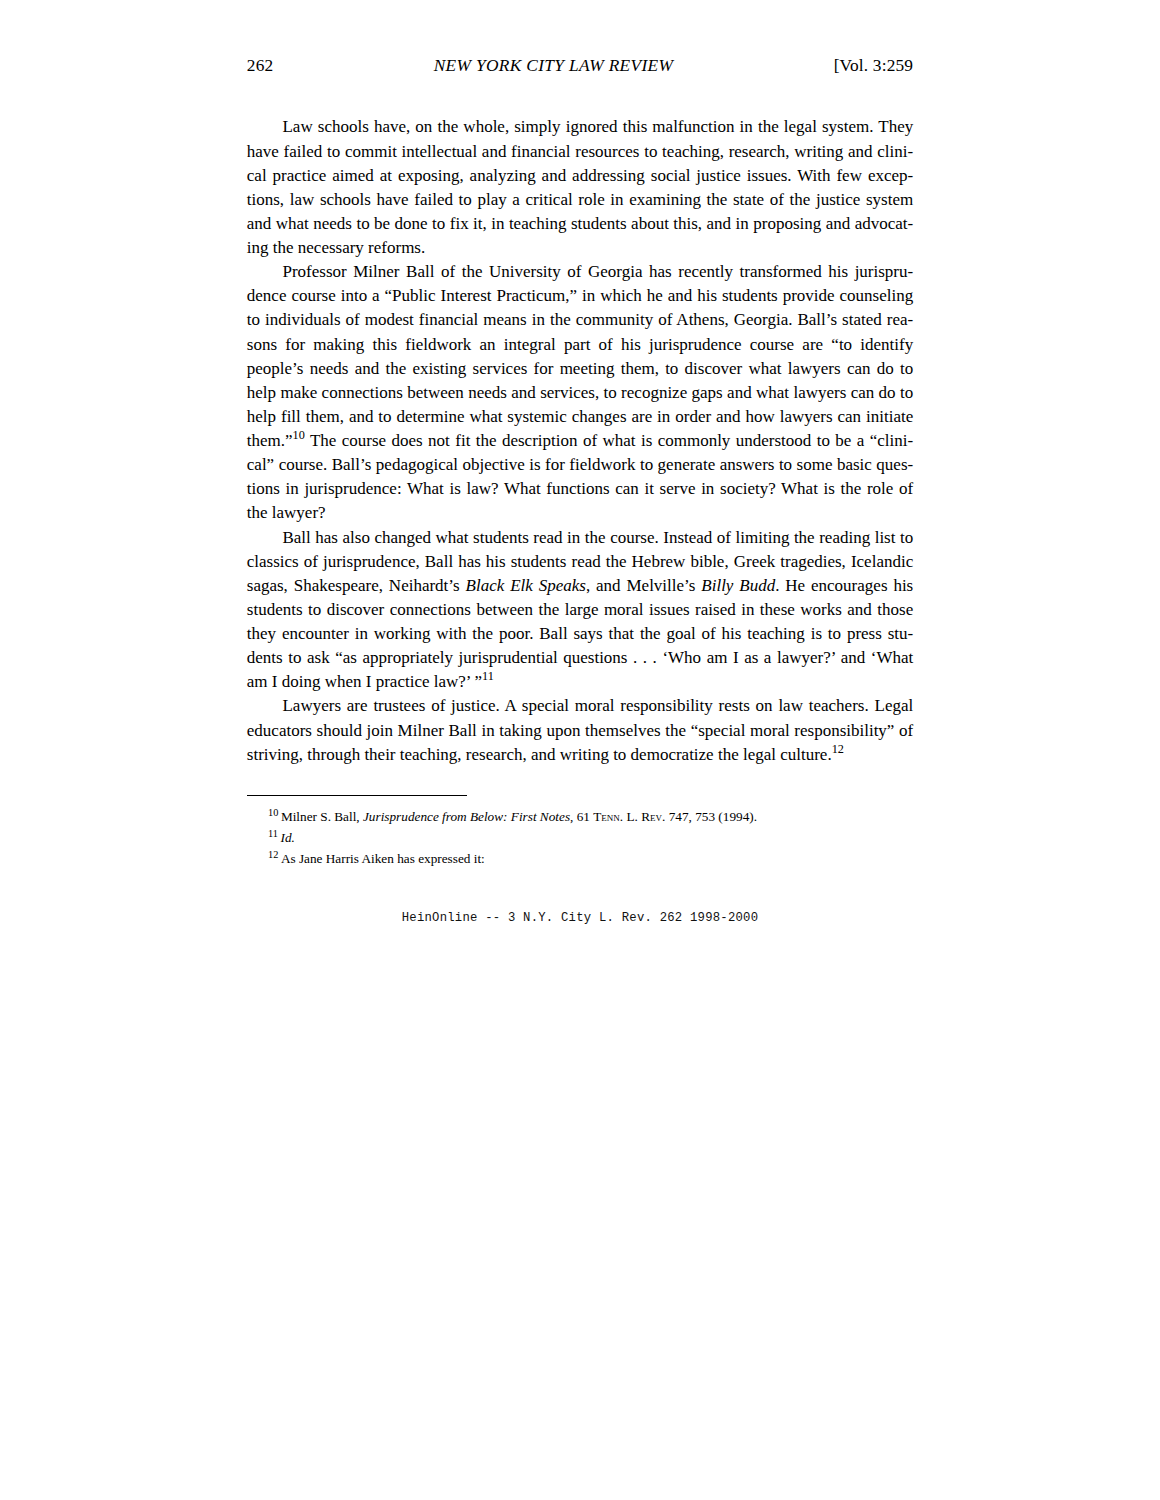262 NEW YORK CITY LAW REVIEW [Vol. 3:259
Law schools have, on the whole, simply ignored this malfunction in the legal system. They have failed to commit intellectual and financial resources to teaching, research, writing and clinical practice aimed at exposing, analyzing and addressing social justice issues. With few exceptions, law schools have failed to play a critical role in examining the state of the justice system and what needs to be done to fix it, in teaching students about this, and in proposing and advocating the necessary reforms.
Professor Milner Ball of the University of Georgia has recently transformed his jurisprudence course into a “Public Interest Practicum,” in which he and his students provide counseling to individuals of modest financial means in the community of Athens, Georgia. Ball’s stated reasons for making this fieldwork an integral part of his jurisprudence course are “to identify people’s needs and the existing services for meeting them, to discover what lawyers can do to help make connections between needs and services, to recognize gaps and what lawyers can do to help fill them, and to determine what systemic changes are in order and how lawyers can initiate them.”10 The course does not fit the description of what is commonly understood to be a “clinical” course. Ball’s pedagogical objective is for fieldwork to generate answers to some basic questions in jurisprudence: What is law? What functions can it serve in society? What is the role of the lawyer?
Ball has also changed what students read in the course. Instead of limiting the reading list to classics of jurisprudence, Ball has his students read the Hebrew bible, Greek tragedies, Icelandic sagas, Shakespeare, Neihardt’s Black Elk Speaks, and Melville’s Billy Budd. He encourages his students to discover connections between the large moral issues raised in these works and those they encounter in working with the poor. Ball says that the goal of his teaching is to press students to ask “as appropriately jurisprudential questions . . . ‘Who am I as a lawyer?’ and ‘What am I doing when I practice law?’ ”11
Lawyers are trustees of justice. A special moral responsibility rests on law teachers. Legal educators should join Milner Ball in taking upon themselves the “special moral responsibility” of striving, through their teaching, research, and writing to democratize the legal culture.12
10 Milner S. Ball, Jurisprudence from Below: First Notes, 61 Tenn. L. Rev. 747, 753 (1994).
11 Id.
12 As Jane Harris Aiken has expressed it:
HeinOnline -- 3 N.Y. City L. Rev. 262 1998-2000